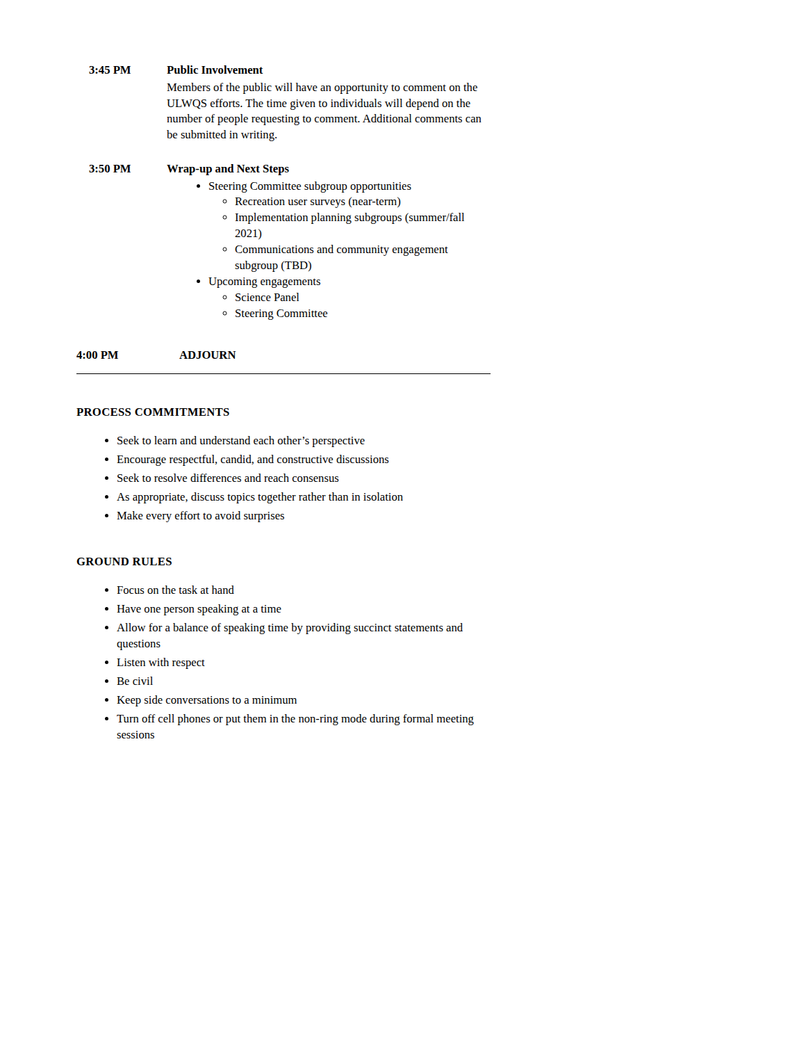3:45 PM
Public Involvement
Members of the public will have an opportunity to comment on the ULWQS efforts. The time given to individuals will depend on the number of people requesting to comment. Additional comments can be submitted in writing.
3:50 PM
Wrap-up and Next Steps
Steering Committee subgroup opportunities
Recreation user surveys (near-term)
Implementation planning subgroups (summer/fall 2021)
Communications and community engagement subgroup (TBD)
Upcoming engagements
Science Panel
Steering Committee
4:00 PM
ADJOURN
PROCESS COMMITMENTS
Seek to learn and understand each other’s perspective
Encourage respectful, candid, and constructive discussions
Seek to resolve differences and reach consensus
As appropriate, discuss topics together rather than in isolation
Make every effort to avoid surprises
GROUND RULES
Focus on the task at hand
Have one person speaking at a time
Allow for a balance of speaking time by providing succinct statements and questions
Listen with respect
Be civil
Keep side conversations to a minimum
Turn off cell phones or put them in the non-ring mode during formal meeting sessions